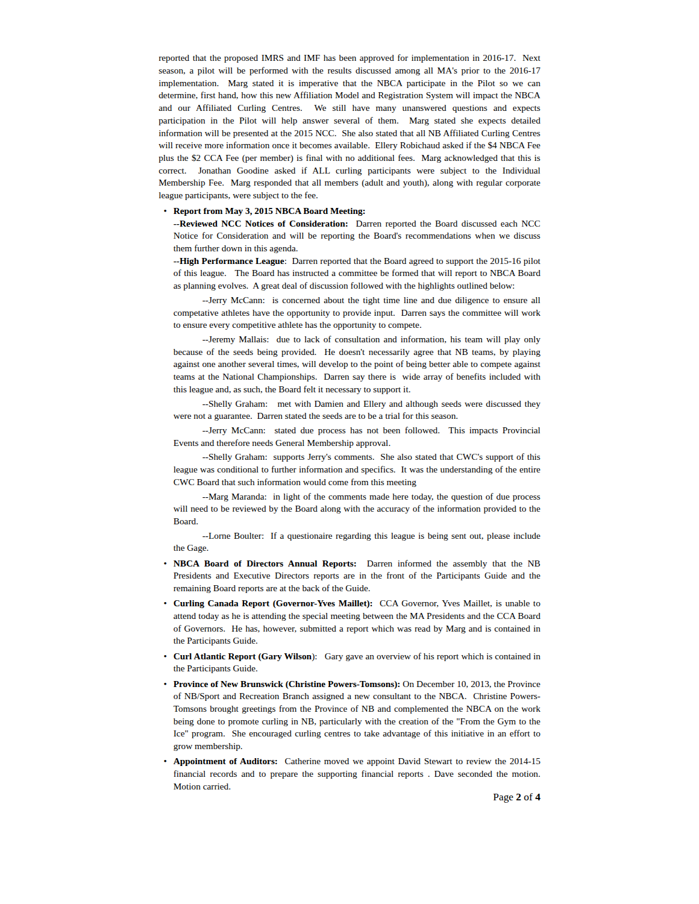reported that the proposed IMRS and IMF has been approved for implementation in 2016-17. Next season, a pilot will be performed with the results discussed among all MA's prior to the 2016-17 implementation. Marg stated it is imperative that the NBCA participate in the Pilot so we can determine, first hand, how this new Affiliation Model and Registration System will impact the NBCA and our Affiliated Curling Centres. We still have many unanswered questions and expects participation in the Pilot will help answer several of them. Marg stated she expects detailed information will be presented at the 2015 NCC. She also stated that all NB Affiliated Curling Centres will receive more information once it becomes available. Ellery Robichaud asked if the $4 NBCA Fee plus the $2 CCA Fee (per member) is final with no additional fees. Marg acknowledged that this is correct. Jonathan Goodine asked if ALL curling participants were subject to the Individual Membership Fee. Marg responded that all members (adult and youth), along with regular corporate league participants, were subject to the fee.
Report from May 3, 2015 NBCA Board Meeting:
--Reviewed NCC Notices of Consideration: Darren reported the Board discussed each NCC Notice for Consideration and will be reporting the Board's recommendations when we discuss them further down in this agenda.
--High Performance League: Darren reported that the Board agreed to support the 2015-16 pilot of this league. The Board has instructed a committee be formed that will report to NBCA Board as planning evolves. A great deal of discussion followed with the highlights outlined below:
--Jerry McCann: is concerned about the tight time line and due diligence to ensure all competative athletes have the opportunity to provide input. Darren says the committee will work to ensure every competitive athlete has the opportunity to compete.
--Jeremy Mallais: due to lack of consultation and information, his team will play only because of the seeds being provided. He doesn't necessarily agree that NB teams, by playing against one another several times, will develop to the point of being better able to compete against teams at the National Championships. Darren say there is wide array of benefits included with this league and, as such, the Board felt it necessary to support it.
--Shelly Graham: met with Damien and Ellery and although seeds were discussed they were not a guarantee. Darren stated the seeds are to be a trial for this season.
--Jerry McCann: stated due process has not been followed. This impacts Provincial Events and therefore needs General Membership approval.
--Shelly Graham: supports Jerry's comments. She also stated that CWC's support of this league was conditional to further information and specifics. It was the understanding of the entire CWC Board that such information would come from this meeting
--Marg Maranda: in light of the comments made here today, the question of due process will need to be reviewed by the Board along with the accuracy of the information provided to the Board.
--Lorne Boulter: If a questionaire regarding this league is being sent out, please include the Gage.
NBCA Board of Directors Annual Reports: Darren informed the assembly that the NB Presidents and Executive Directors reports are in the front of the Participants Guide and the remaining Board reports are at the back of the Guide.
Curling Canada Report (Governor-Yves Maillet): CCA Governor, Yves Maillet, is unable to attend today as he is attending the special meeting between the MA Presidents and the CCA Board of Governors. He has, however, submitted a report which was read by Marg and is contained in the Participants Guide.
Curl Atlantic Report (Gary Wilson): Gary gave an overview of his report which is contained in the Participants Guide.
Province of New Brunswick (Christine Powers-Tomsons): On December 10, 2013, the Province of NB/Sport and Recreation Branch assigned a new consultant to the NBCA. Christine Powers-Tomsons brought greetings from the Province of NB and complemented the NBCA on the work being done to promote curling in NB, particularly with the creation of the "From the Gym to the Ice" program. She encouraged curling centres to take advantage of this initiative in an effort to grow membership.
Appointment of Auditors: Catherine moved we appoint David Stewart to review the 2014-15 financial records and to prepare the supporting financial reports . Dave seconded the motion. Motion carried.
Page 2 of 4